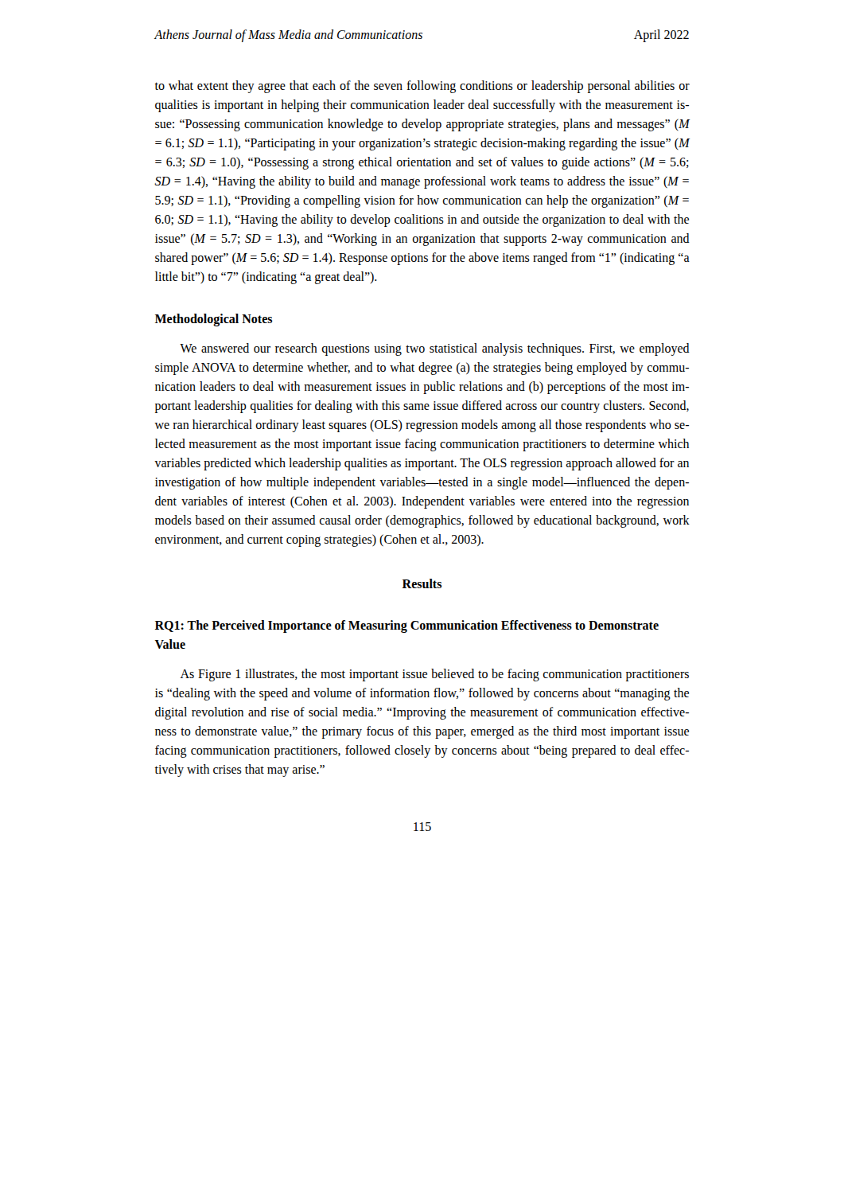Athens Journal of Mass Media and Communications April 2022
to what extent they agree that each of the seven following conditions or leadership personal abilities or qualities is important in helping their communication leader deal successfully with the measurement issue: “Possessing communication knowledge to develop appropriate strategies, plans and messages” (M = 6.1; SD = 1.1), “Participating in your organization’s strategic decision-making regarding the issue” (M = 6.3; SD = 1.0), “Possessing a strong ethical orientation and set of values to guide actions” (M = 5.6; SD = 1.4), “Having the ability to build and manage professional work teams to address the issue” (M = 5.9; SD = 1.1), “Providing a compelling vision for how communication can help the organization” (M = 6.0; SD = 1.1), “Having the ability to develop coalitions in and outside the organization to deal with the issue” (M = 5.7; SD = 1.3), and “Working in an organization that supports 2-way communication and shared power” (M = 5.6; SD = 1.4). Response options for the above items ranged from “1” (indicating “a little bit”) to “7” (indicating “a great deal”).
Methodological Notes
We answered our research questions using two statistical analysis techniques. First, we employed simple ANOVA to determine whether, and to what degree (a) the strategies being employed by communication leaders to deal with measurement issues in public relations and (b) perceptions of the most important leadership qualities for dealing with this same issue differed across our country clusters. Second, we ran hierarchical ordinary least squares (OLS) regression models among all those respondents who selected measurement as the most important issue facing communication practitioners to determine which variables predicted which leadership qualities as important. The OLS regression approach allowed for an investigation of how multiple independent variables—tested in a single model—influenced the dependent variables of interest (Cohen et al. 2003). Independent variables were entered into the regression models based on their assumed causal order (demographics, followed by educational background, work environment, and current coping strategies) (Cohen et al., 2003).
Results
RQ1: The Perceived Importance of Measuring Communication Effectiveness to Demonstrate Value
As Figure 1 illustrates, the most important issue believed to be facing communication practitioners is “dealing with the speed and volume of information flow,” followed by concerns about “managing the digital revolution and rise of social media.” “Improving the measurement of communication effectiveness to demonstrate value,” the primary focus of this paper, emerged as the third most important issue facing communication practitioners, followed closely by concerns about “being prepared to deal effectively with crises that may arise.”
115